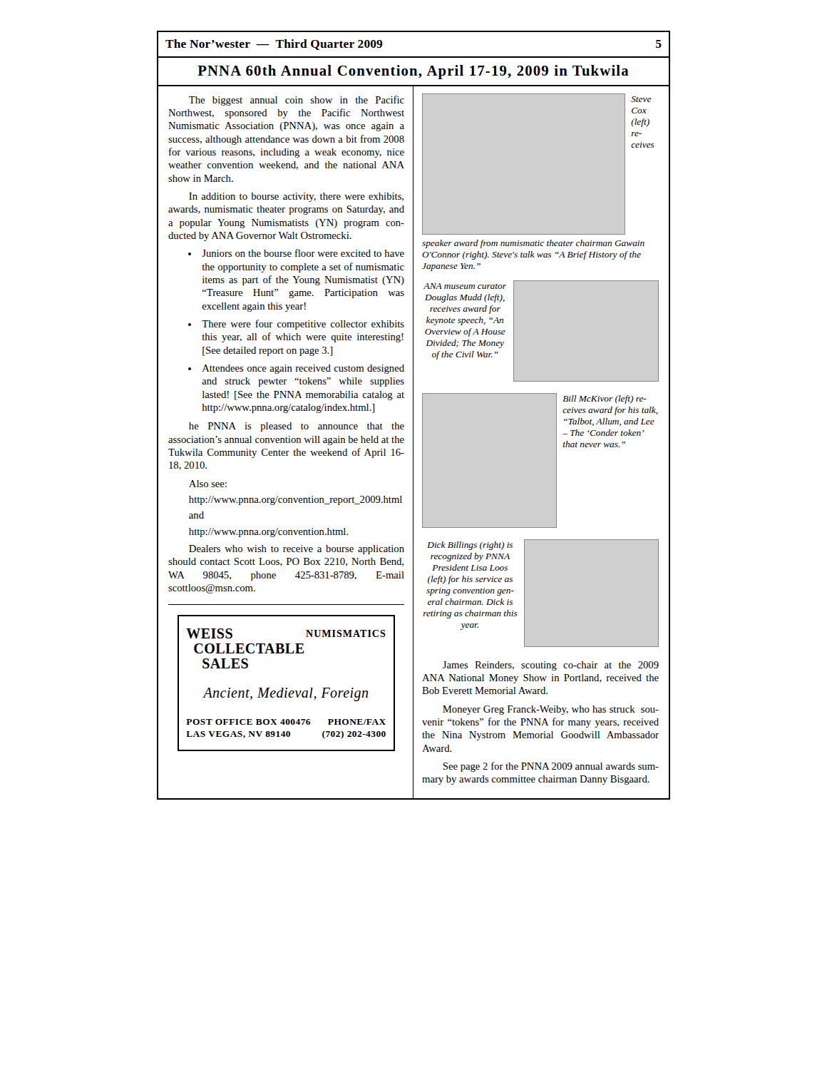The Nor’wester — Third Quarter 2009 5
PNNA 60th Annual Convention, April 17-19, 2009 in Tukwila
The biggest annual coin show in the Pacific Northwest, sponsored by the Pacific Northwest Numismatic Association (PNNA), was once again a success, although attendance was down a bit from 2008 for various reasons, including a weak economy, nice weather convention weekend, and the national ANA show in March.
In addition to bourse activity, there were exhibits, awards, numismatic theater programs on Saturday, and a popular Young Numismatists (YN) program conducted by ANA Governor Walt Ostromecki.
Juniors on the bourse floor were excited to have the opportunity to complete a set of numismatic items as part of the Young Numismatist (YN) “Treasure Hunt” game. Participation was excellent again this year!
There were four competitive collector exhibits this year, all of which were quite interesting! [See detailed report on page 3.]
Attendees once again received custom designed and struck pewter “tokens” while supplies lasted! [See the PNNA memorabilia catalog at http://www.pnna.org/catalog/index.html.]
he PNNA is pleased to announce that the association’s annual convention will again be held at the Tukwila Community Center the weekend of April 16-18, 2010.
Also see:
http://www.pnna.org/convention_report_2009.html
and
http://www.pnna.org/convention.html.
Dealers who wish to receive a bourse application should contact Scott Loos, PO Box 2210, North Bend, WA 98045, phone 425-831-8789, E-mail scottloos@msn.com.
WEISS
COLLECTABLE
SALES
NUMISMATICS
Ancient, Medieval, Foreign
POST OFFICE BOX 400476
LAS VEGAS, NV 89140
PHONE/FAX
(702) 202-4300
Steve Cox (left) receives speaker award from numismatic theater chairman Gawain O'Connor (right). Steve's talk was “A Brief History of the Japanese Yen.”
ANA museum curator Douglas Mudd (left), receives award for keynote speech, “An Overview of A House Divided; The Money of the Civil War.”
Bill McKivor (left) receives award for his talk, “Talbot, Allum, and Lee – The ‘Conder token’ that never was.”
Dick Billings (right) is recognized by PNNA President Lisa Loos (left) for his service as spring convention general chairman. Dick is retiring as chairman this year.
James Reinders, scouting co-chair at the 2009 ANA National Money Show in Portland, received the Bob Everett Memorial Award.
Moneyer Greg Franck-Weiby, who has struck souvenir “tokens” for the PNNA for many years, received the Nina Nystrom Memorial Goodwill Ambassador Award.
See page 2 for the PNNA 2009 annual awards summary by awards committee chairman Danny Bisgaard.